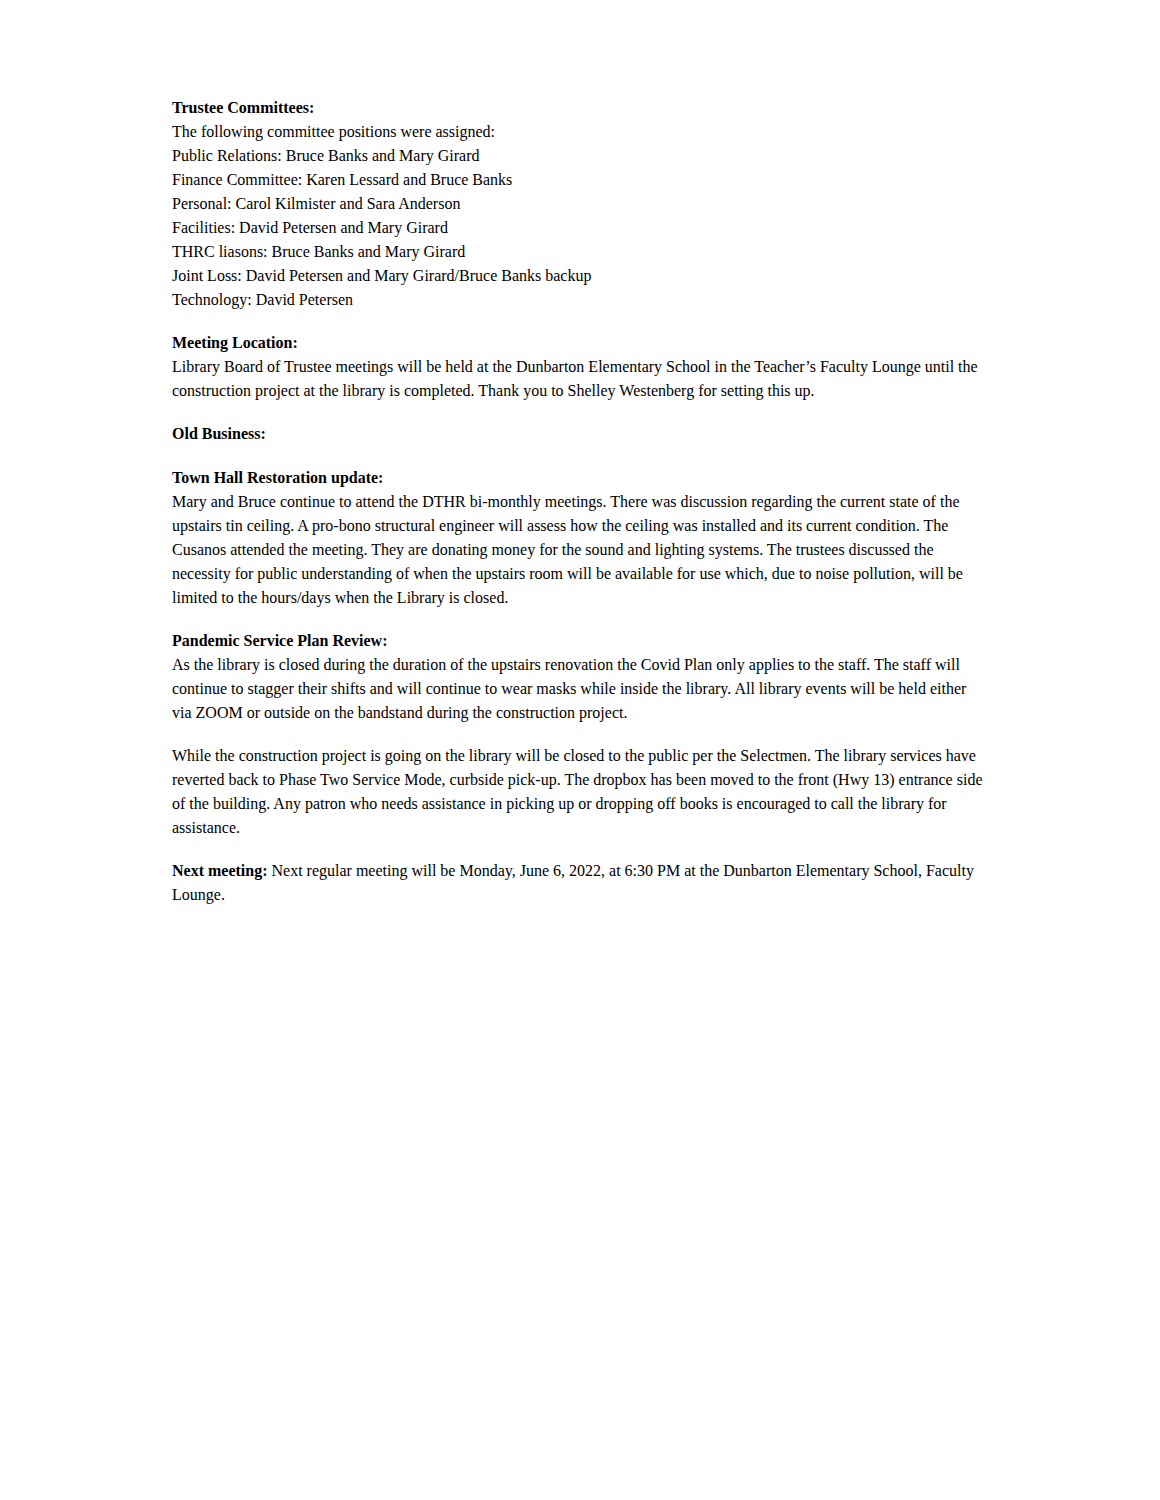Trustee Committees:
The following committee positions were assigned:
Public Relations: Bruce Banks and Mary Girard
Finance Committee: Karen Lessard and Bruce Banks
Personal: Carol Kilmister and Sara Anderson
Facilities: David Petersen and Mary Girard
THRC liasons: Bruce Banks and Mary Girard
Joint Loss: David Petersen and Mary Girard/Bruce Banks backup
Technology: David Petersen
Meeting Location:
Library Board of Trustee meetings will be held at the Dunbarton Elementary School in the Teacher’s Faculty Lounge until the construction project at the library is completed. Thank you to Shelley Westenberg for setting this up.
Old Business:
Town Hall Restoration update:
Mary and Bruce continue to attend the DTHR bi-monthly meetings. There was discussion regarding the current state of the upstairs tin ceiling. A pro-bono structural engineer will assess how the ceiling was installed and its current condition. The Cusanos attended the meeting. They are donating money for the sound and lighting systems. The trustees discussed the necessity for public understanding of when the upstairs room will be available for use which, due to noise pollution, will be limited to the hours/days when the Library is closed.
Pandemic Service Plan Review:
As the library is closed during the duration of the upstairs renovation the Covid Plan only applies to the staff. The staff will continue to stagger their shifts and will continue to wear masks while inside the library. All library events will be held either via ZOOM or outside on the bandstand during the construction project.
While the construction project is going on the library will be closed to the public per the Selectmen. The library services have reverted back to Phase Two Service Mode, curbside pick-up. The dropbox has been moved to the front (Hwy 13) entrance side of the building. Any patron who needs assistance in picking up or dropping off books is encouraged to call the library for assistance.
Next meeting: Next regular meeting will be Monday, June 6, 2022, at 6:30 PM at the Dunbarton Elementary School, Faculty Lounge.